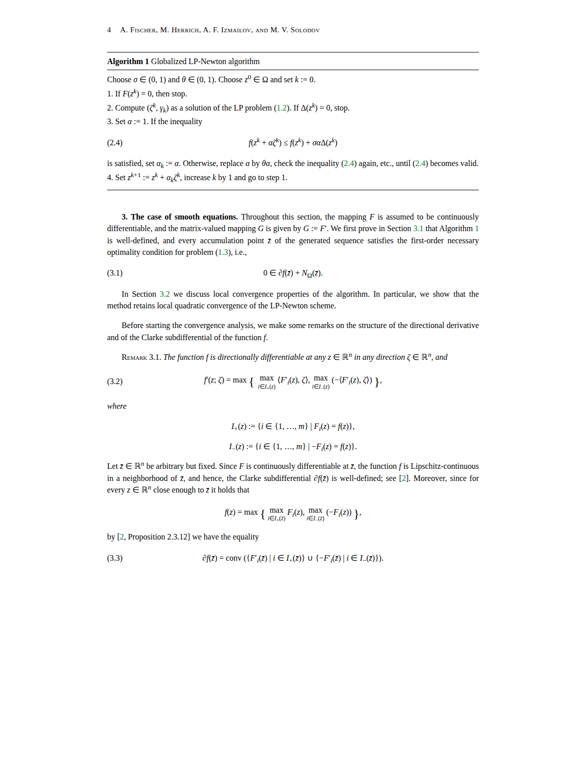4 A. Fischer, M. Herrich, A. F. Izmailov, and M. V. Solodov
Algorithm 1 Globalized LP-Newton algorithm
Choose σ ∈ (0, 1) and θ ∈ (0, 1). Choose z0 ∈ Ω and set k := 0.
1. If F(zk) = 0, then stop.
2. Compute (ζk, γk) as a solution of the LP problem (1.2). If Δ(zk) = 0, stop.
3. Set α := 1. If the inequality
(2.4) f(zk + αζk) ≤ f(zk) + σα Δ(zk)
is satisfied, set αk := α. Otherwise, replace α by θα, check the inequality (2.4) again, etc., until (2.4) becomes valid.
4. Set zk+1 := zk + αkζk, increase k by 1 and go to step 1.
3. The case of smooth equations. Throughout this section, the mapping F is assumed to be continuously differentiable, and the matrix-valued mapping G is given by G := F′. We first prove in Section 3.1 that Algorithm 1 is well-defined, and every accumulation point z̄ of the generated sequence satisfies the first-order necessary optimality condition for problem (1.3), i.e.,
(3.1) 0 ∈ ∂f(z̄) + NΩ(z̄).
In Section 3.2 we discuss local convergence properties of the algorithm. In particular, we show that the method retains local quadratic convergence of the LP-Newton scheme.
Before starting the convergence analysis, we make some remarks on the structure of the directional derivative and of the Clarke subdifferential of the function f.
Remark 3.1. The function f is directionally differentiable at any z ∈ ℝn in any direction ζ ∈ ℝn, and
(3.2) f′(z; ζ) = max { max i∈I+(z) ⟨F′i(z), ζ⟩, max i∈I−(z) (−⟨F′i(z), ζ⟩) },
where
I+(z) := {i ∈ {1, …, m} | Fi(z) = f(z)},
I−(z) := {i ∈ {1, …, m} | −Fi(z) = f(z)}.
Let z̄ ∈ ℝn be arbitrary but fixed. Since F is continuously differentiable at z̄, the function f is Lipschitz-continuous in a neighborhood of z̄, and hence, the Clarke subdifferential ∂f(z̄) is well-defined; see [2]. Moreover, since for every z ∈ ℝn close enough to z̄ it holds that
f(z) = max { max i∈I+(z̄) Fi(z), max i∈I−(z̄) (−Fi(z)) },
by [2, Proposition 2.3.12] we have the equality
(3.3) ∂f(z̄) = conv ({F′i(z̄) | i ∈ I+(z̄)} ∪ {−F′i(z̄) | i ∈ I−(z̄)}).